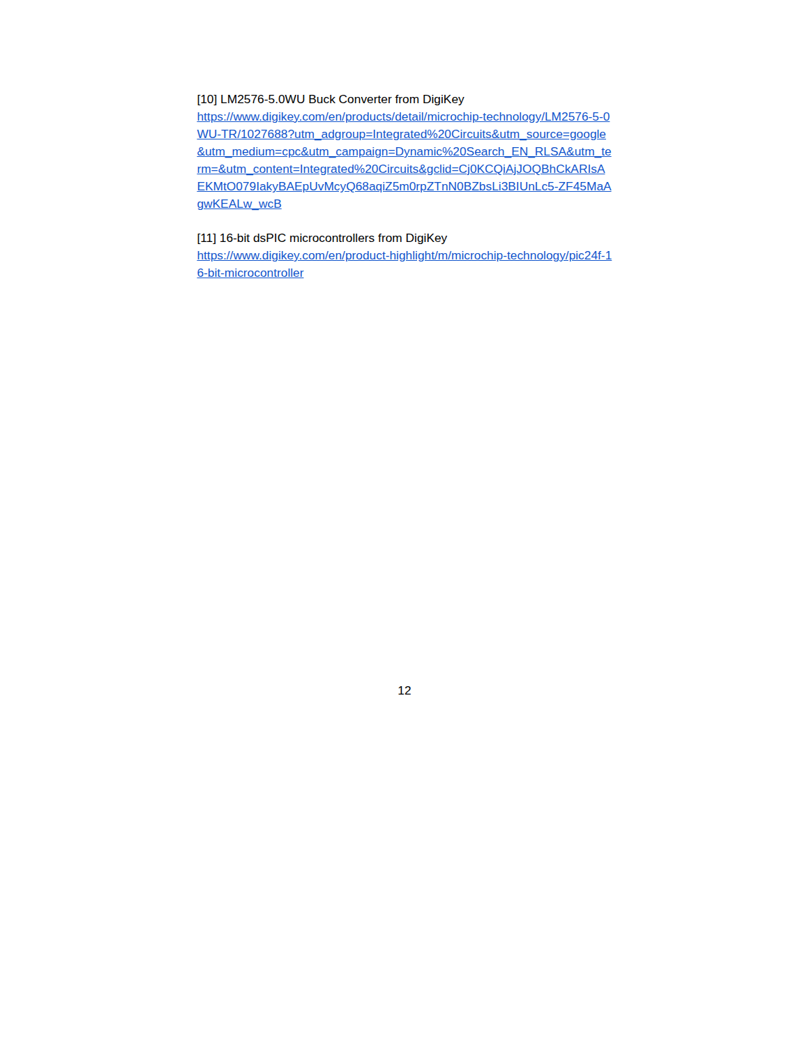[10] LM2576-5.0WU Buck Converter from DigiKey
https://www.digikey.com/en/products/detail/microchip-technology/LM2576-5-0WU-TR/1027688?utm_adgroup=Integrated%20Circuits&utm_source=google&utm_medium=cpc&utm_campaign=Dynamic%20Search_EN_RLSA&utm_term=&utm_content=Integrated%20Circuits&gclid=Cj0KCQiAjJOQBhCkARIsAEKMtO079IakyBAEpUvMcyQ68aqiZ5m0rpZTnN0BZbsLi3BIUnLc5-ZF45MaAgwKEALw_wcB
[11] 16-bit dsPIC microcontrollers from DigiKey
https://www.digikey.com/en/product-highlight/m/microchip-technology/pic24f-16-bit-microcontroller
12